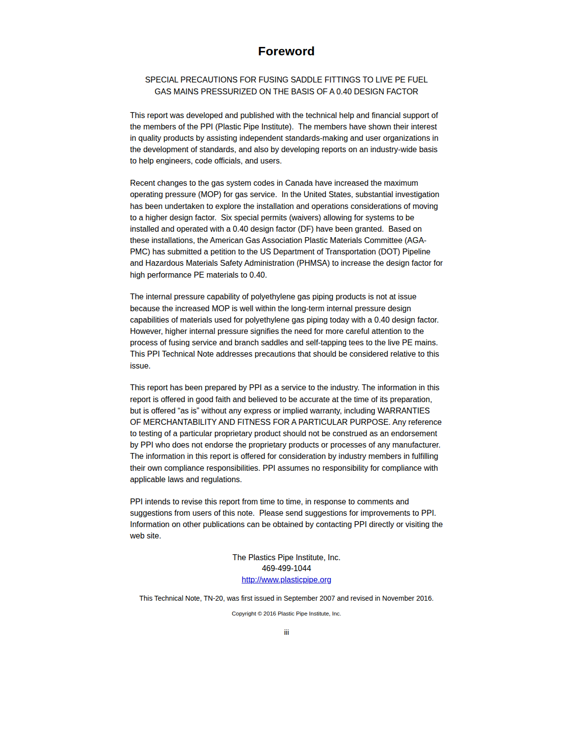Foreword
SPECIAL PRECAUTIONS FOR FUSING SADDLE FITTINGS TO LIVE PE FUEL GAS MAINS PRESSURIZED ON THE BASIS OF A 0.40 DESIGN FACTOR
This report was developed and published with the technical help and financial support of the members of the PPI (Plastic Pipe Institute). The members have shown their interest in quality products by assisting independent standards-making and user organizations in the development of standards, and also by developing reports on an industry-wide basis to help engineers, code officials, and users.
Recent changes to the gas system codes in Canada have increased the maximum operating pressure (MOP) for gas service. In the United States, substantial investigation has been undertaken to explore the installation and operations considerations of moving to a higher design factor. Six special permits (waivers) allowing for systems to be installed and operated with a 0.40 design factor (DF) have been granted. Based on these installations, the American Gas Association Plastic Materials Committee (AGA-PMC) has submitted a petition to the US Department of Transportation (DOT) Pipeline and Hazardous Materials Safety Administration (PHMSA) to increase the design factor for high performance PE materials to 0.40.
The internal pressure capability of polyethylene gas piping products is not at issue because the increased MOP is well within the long-term internal pressure design capabilities of materials used for polyethylene gas piping today with a 0.40 design factor. However, higher internal pressure signifies the need for more careful attention to the process of fusing service and branch saddles and self-tapping tees to the live PE mains. This PPI Technical Note addresses precautions that should be considered relative to this issue.
This report has been prepared by PPI as a service to the industry. The information in this report is offered in good faith and believed to be accurate at the time of its preparation, but is offered “as is” without any express or implied warranty, including WARRANTIES OF MERCHANTABILITY AND FITNESS FOR A PARTICULAR PURPOSE. Any reference to testing of a particular proprietary product should not be construed as an endorsement by PPI who does not endorse the proprietary products or processes of any manufacturer. The information in this report is offered for consideration by industry members in fulfilling their own compliance responsibilities. PPI assumes no responsibility for compliance with applicable laws and regulations.
PPI intends to revise this report from time to time, in response to comments and suggestions from users of this note. Please send suggestions for improvements to PPI. Information on other publications can be obtained by contacting PPI directly or visiting the web site.
The Plastics Pipe Institute, Inc.
469-499-1044
http://www.plasticpipe.org
This Technical Note, TN-20, was first issued in September 2007 and revised in November 2016.
Copyright © 2016 Plastic Pipe Institute, Inc.
iii